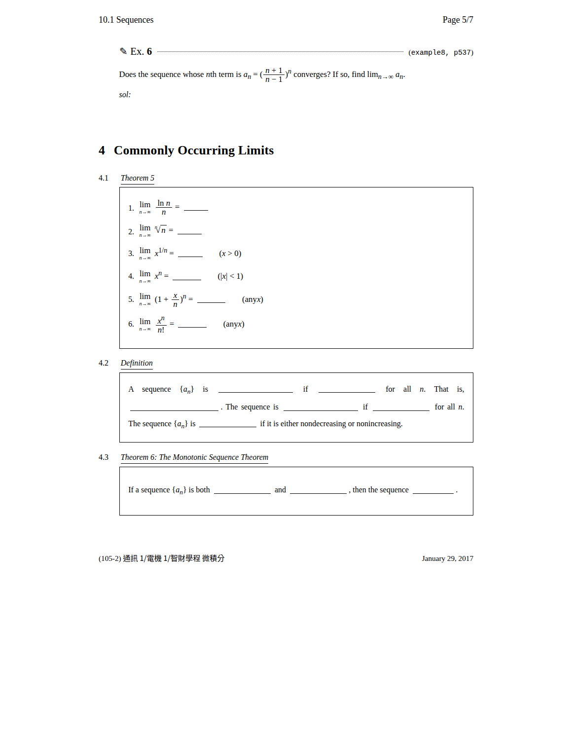10.1 Sequences
Page 5/7
✎ Ex. 6 (example8, p537)
Does the sequence whose nth term is an = (n + 1 n − 1)n converges? If so, find limn→∞ an.
sol:
4 Commonly Occurring Limits
4.1 Theorem 5
lim n→∞ ln n n =
lim n→∞ n√n =
lim n→∞ x1/n = (x > 0)
lim n→∞ xn = (|x| < 1)
lim n→∞ (1 + xn)n = (anyx)
lim n→∞ xn n! = (anyx)
4.2 Definition
A sequence {an} is if for all n. That is, . The sequence is if for all n. The sequence {an} is if it is either nondecreasing or nonincreasing.
4.3 Theorem 6: The Monotonic Sequence Theorem
If a sequence {an} is both and , then the sequence .
(105-2) 通訊 1/電機 1/智財學程 微積分
January 29, 2017